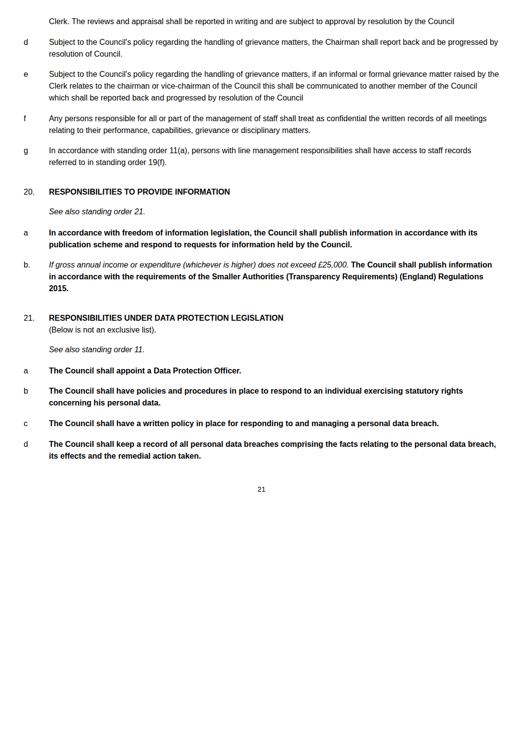Clerk. The reviews and appraisal shall be reported in writing and are subject to approval by resolution by the Council
d
Subject to the Council's policy regarding the handling of grievance matters, the Chairman shall report back and be progressed by resolution of Council.
e
Subject to the Council's policy regarding the handling of grievance matters, if an informal or formal grievance matter raised by the Clerk relates to the chairman or vice-chairman of the Council this shall be communicated to another member of the Council which shall be reported back and progressed by resolution of the Council
f
Any persons responsible for all or part of the management of staff shall treat as confidential the written records of all meetings relating to their performance, capabilities, grievance or disciplinary matters.
g
In accordance with standing order 11(a), persons with line management responsibilities shall have access to staff records referred to in standing order 19(f).
20.
Responsibilities to provide information
See also standing order 21.
a
In accordance with freedom of information legislation, the Council shall publish information in accordance with its publication scheme and respond to requests for information held by the Council.
b.
If gross annual income or expenditure (whichever is higher) does not exceed £25,000. The Council shall publish information in accordance with the requirements of the Smaller Authorities (Transparency Requirements) (England) Regulations 2015.
21.
Responsibilities under data protection legislation
(Below is not an exclusive list).
See also standing order 11.
a
The Council shall appoint a Data Protection Officer.
b
The Council shall have policies and procedures in place to respond to an individual exercising statutory rights concerning his personal data.
c
The Council shall have a written policy in place for responding to and managing a personal data breach.
d
The Council shall keep a record of all personal data breaches comprising the facts relating to the personal data breach, its effects and the remedial action taken.
21